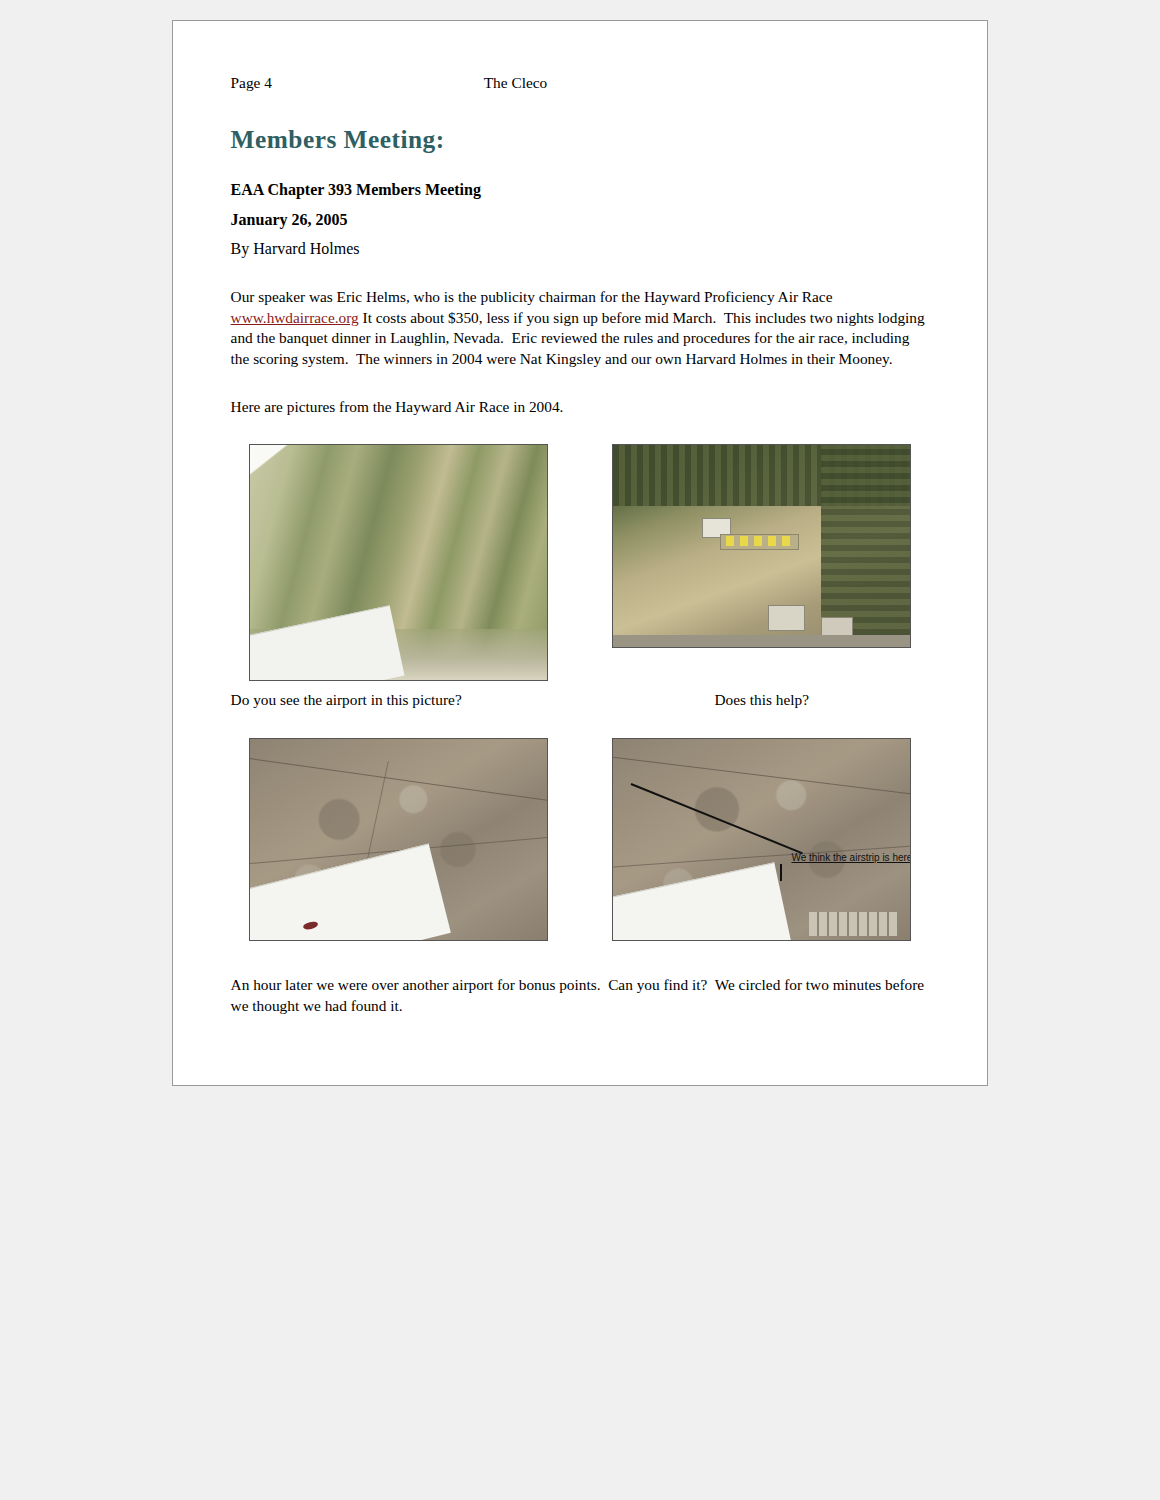Page 4 The Cleco
Members Meeting:
EAA Chapter 393 Members Meeting
January 26, 2005
By Harvard Holmes
Our speaker was Eric Helms, who is the publicity chairman for the Hayward Proficiency Air Race www.hwdairrace.org It costs about $350, less if you sign up before mid March. This includes two nights lodging and the banquet dinner in Laughlin, Nevada. Eric reviewed the rules and procedures for the air race, including the scoring system. The winners in 2004 were Nat Kingsley and our own Harvard Holmes in their Mooney.
Here are pictures from the Hayward Air Race in 2004.
Do you see the airport in this picture?
Does this help?
We think the airstrip is here
An hour later we were over another airport for bonus points. Can you find it? We circled for two minutes before we thought we had found it.